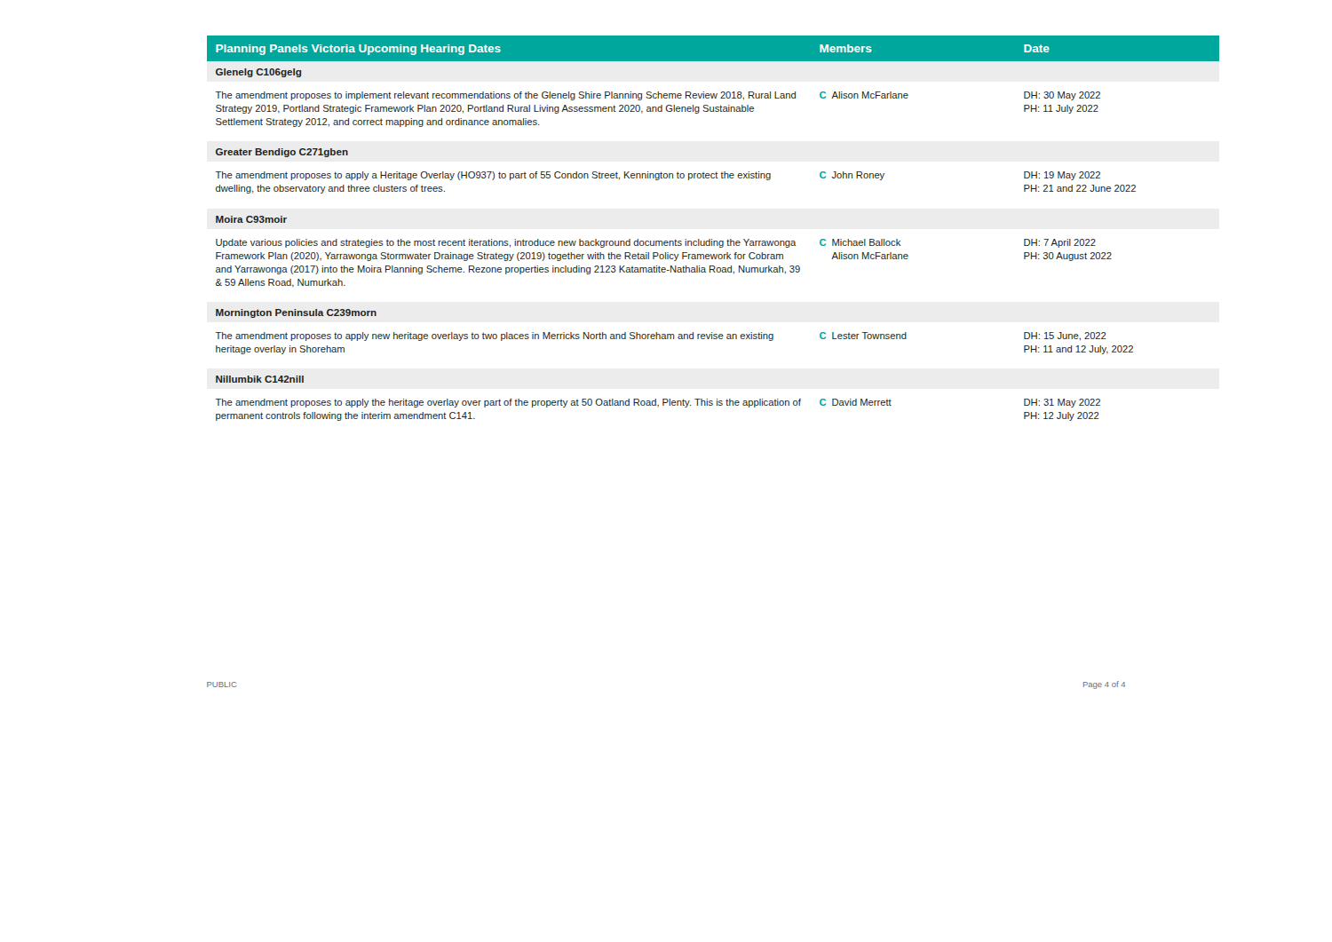| Planning Panels Victoria Upcoming Hearing Dates | Members | Date |
| --- | --- | --- |
| Glenelg C106gelg |
| The amendment proposes to implement relevant recommendations of the Glenelg Shire Planning Scheme Review 2018, Rural Land Strategy 2019, Portland Strategic Framework Plan 2020, Portland Rural Living Assessment 2020, and Glenelg Sustainable Settlement Strategy 2012, and correct mapping and ordinance anomalies. | C Alison McFarlane | DH: 30 May 2022 PH: 11 July 2022 |
| Greater Bendigo C271gben |
| The amendment proposes to apply a Heritage Overlay (HO937) to part of 55 Condon Street, Kennington to protect the existing dwelling, the observatory and three clusters of trees. | C John Roney | DH: 19 May 2022 PH: 21 and 22 June 2022 |
| Moira C93moir |
| Update various policies and strategies to the most recent iterations, introduce new background documents including the Yarrawonga Framework Plan (2020), Yarrawonga Stormwater Drainage Strategy (2019) together with the Retail Policy Framework for Cobram and Yarrawonga (2017) into the Moira Planning Scheme. Rezone properties including 2123 Katamatite-Nathalia Road, Numurkah, 39 & 59 Allens Road, Numurkah. | C Michael Ballock Alison McFarlane | DH: 7 April 2022 PH: 30 August 2022 |
| Mornington Peninsula C239morn |
| The amendment proposes to apply new heritage overlays to two places in Merricks North and Shoreham and revise an existing heritage overlay in Shoreham | C Lester Townsend | DH: 15 June, 2022 PH: 11 and 12 July, 2022 |
| Nillumbik C142nill |
| The amendment proposes to apply the heritage overlay over part of the property at 50 Oatland Road, Plenty. This is the application of permanent controls following the interim amendment C141. | C David Merrett | DH: 31 May 2022 PH: 12 July 2022 |
PUBLIC Page 4 of 4